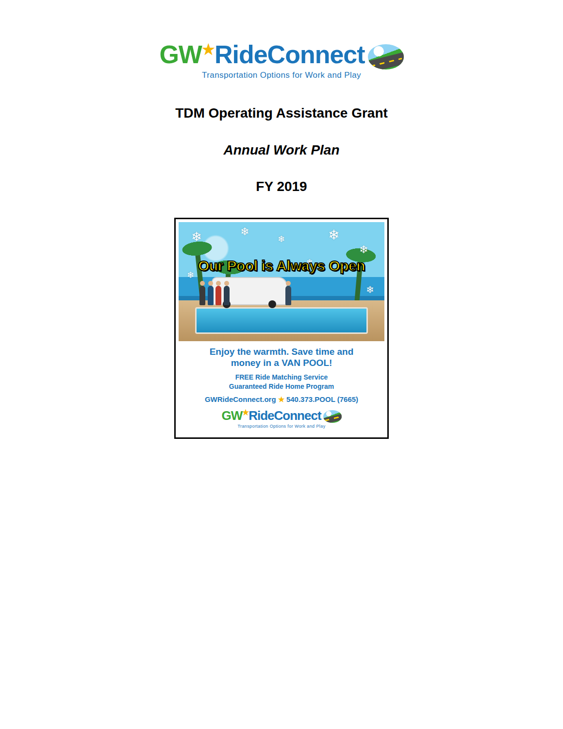GW★Ride Connect
Transportation Options for Work and Play
TDM Operating Assistance Grant
Annual Work Plan
FY 2019
❄ ❄ ❄ ❄ ❄ ❄ ❄ ❄ ❄ ❄
Our Pool is Always Open
Enjoy the warmth. Save time and
money in a VAN POOL!
FREE Ride Matching Service
Guaranteed Ride Home Program
GWRideConnect.org ★ 540.373.POOL (7665)
GW★Ride Connect
Transportation Options for Work and Play